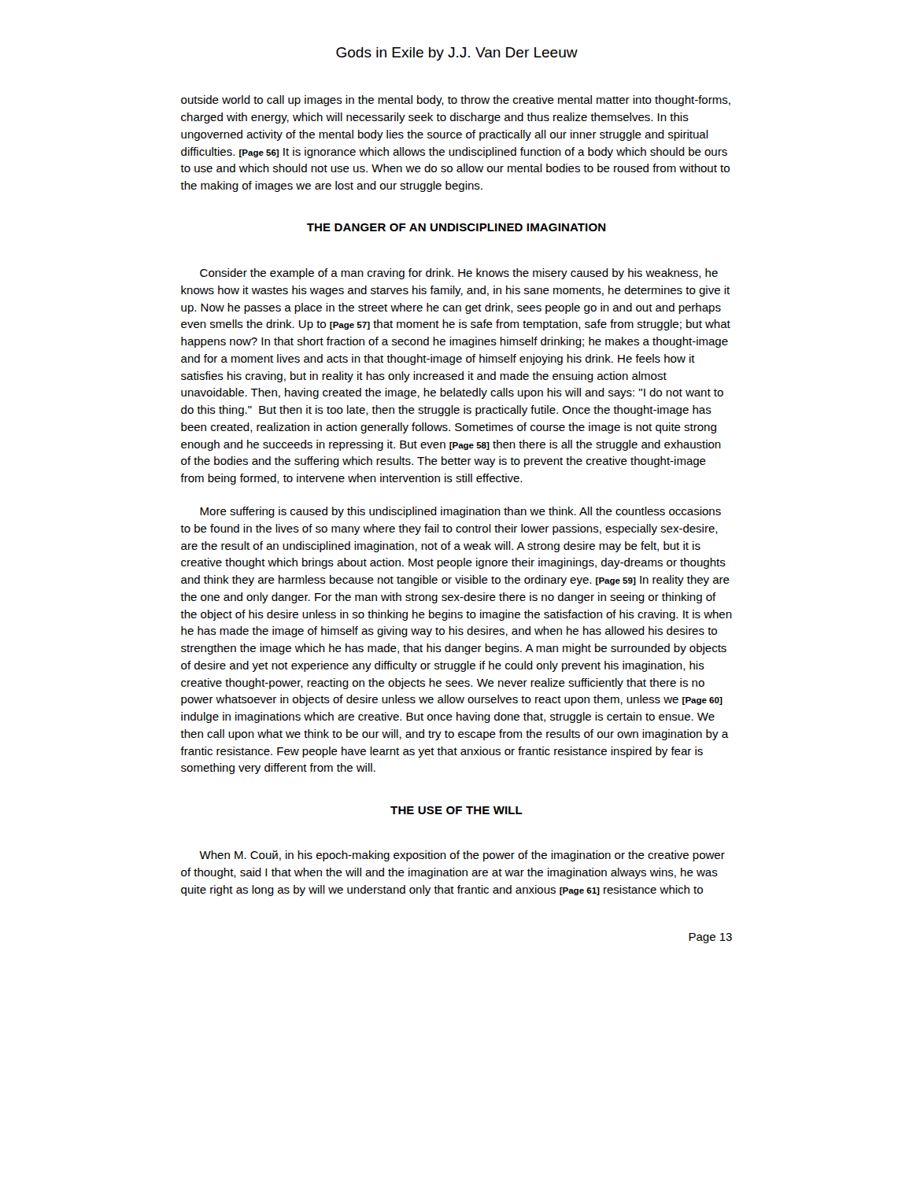Gods in Exile by J.J. Van Der Leeuw
outside world to call up images in the mental body, to throw the creative mental matter into thought-forms, charged with energy, which will necessarily seek to discharge and thus realize themselves. In this ungoverned activity of the mental body lies the source of practically all our inner struggle and spiritual difficulties. [Page 56] It is ignorance which allows the undisciplined function of a body which should be ours to use and which should not use us. When we do so allow our mental bodies to be roused from without to the making of images we are lost and our struggle begins.
THE DANGER OF AN UNDISCIPLINED IMAGINATION
Consider the example of a man craving for drink. He knows the misery caused by his weakness, he knows how it wastes his wages and starves his family, and, in his sane moments, he determines to give it up. Now he passes a place in the street where he can get drink, sees people go in and out and perhaps even smells the drink. Up to [Page 57] that moment he is safe from temptation, safe from struggle; but what happens now? In that short fraction of a second he imagines himself drinking; he makes a thought-image and for a moment lives and acts in that thought-image of himself enjoying his drink. He feels how it satisfies his craving, but in reality it has only increased it and made the ensuing action almost unavoidable. Then, having created the image, he belatedly calls upon his will and says: "I do not want to do this thing." But then it is too late, then the struggle is practically futile. Once the thought-image has been created, realization in action generally follows. Sometimes of course the image is not quite strong enough and he succeeds in repressing it. But even [Page 58] then there is all the struggle and exhaustion of the bodies and the suffering which results. The better way is to prevent the creative thought-image from being formed, to intervene when intervention is still effective.
More suffering is caused by this undisciplined imagination than we think. All the countless occasions to be found in the lives of so many where they fail to control their lower passions, especially sex-desire, are the result of an undisciplined imagination, not of a weak will. A strong desire may be felt, but it is creative thought which brings about action. Most people ignore their imaginings, day-dreams or thoughts and think they are harmless because not tangible or visible to the ordinary eye. [Page 59] In reality they are the one and only danger. For the man with strong sex-desire there is no danger in seeing or thinking of the object of his desire unless in so thinking he begins to imagine the satisfaction of his craving. It is when he has made the image of himself as giving way to his desires, and when he has allowed his desires to strengthen the image which he has made, that his danger begins. A man might be surrounded by objects of desire and yet not experience any difficulty or struggle if he could only prevent his imagination, his creative thought-power, reacting on the objects he sees. We never realize sufficiently that there is no power whatsoever in objects of desire unless we allow ourselves to react upon them, unless we [Page 60] indulge in imaginations which are creative. But once having done that, struggle is certain to ensue. We then call upon what we think to be our will, and try to escape from the results of our own imagination by a frantic resistance. Few people have learnt as yet that anxious or frantic resistance inspired by fear is something very different from the will.
THE USE OF THE WILL
When M. Couй, in his epoch-making exposition of the power of the imagination or the creative power of thought, said I that when the will and the imagination are at war the imagination always wins, he was quite right as long as by will we understand only that frantic and anxious [Page 61] resistance which to
Page 13